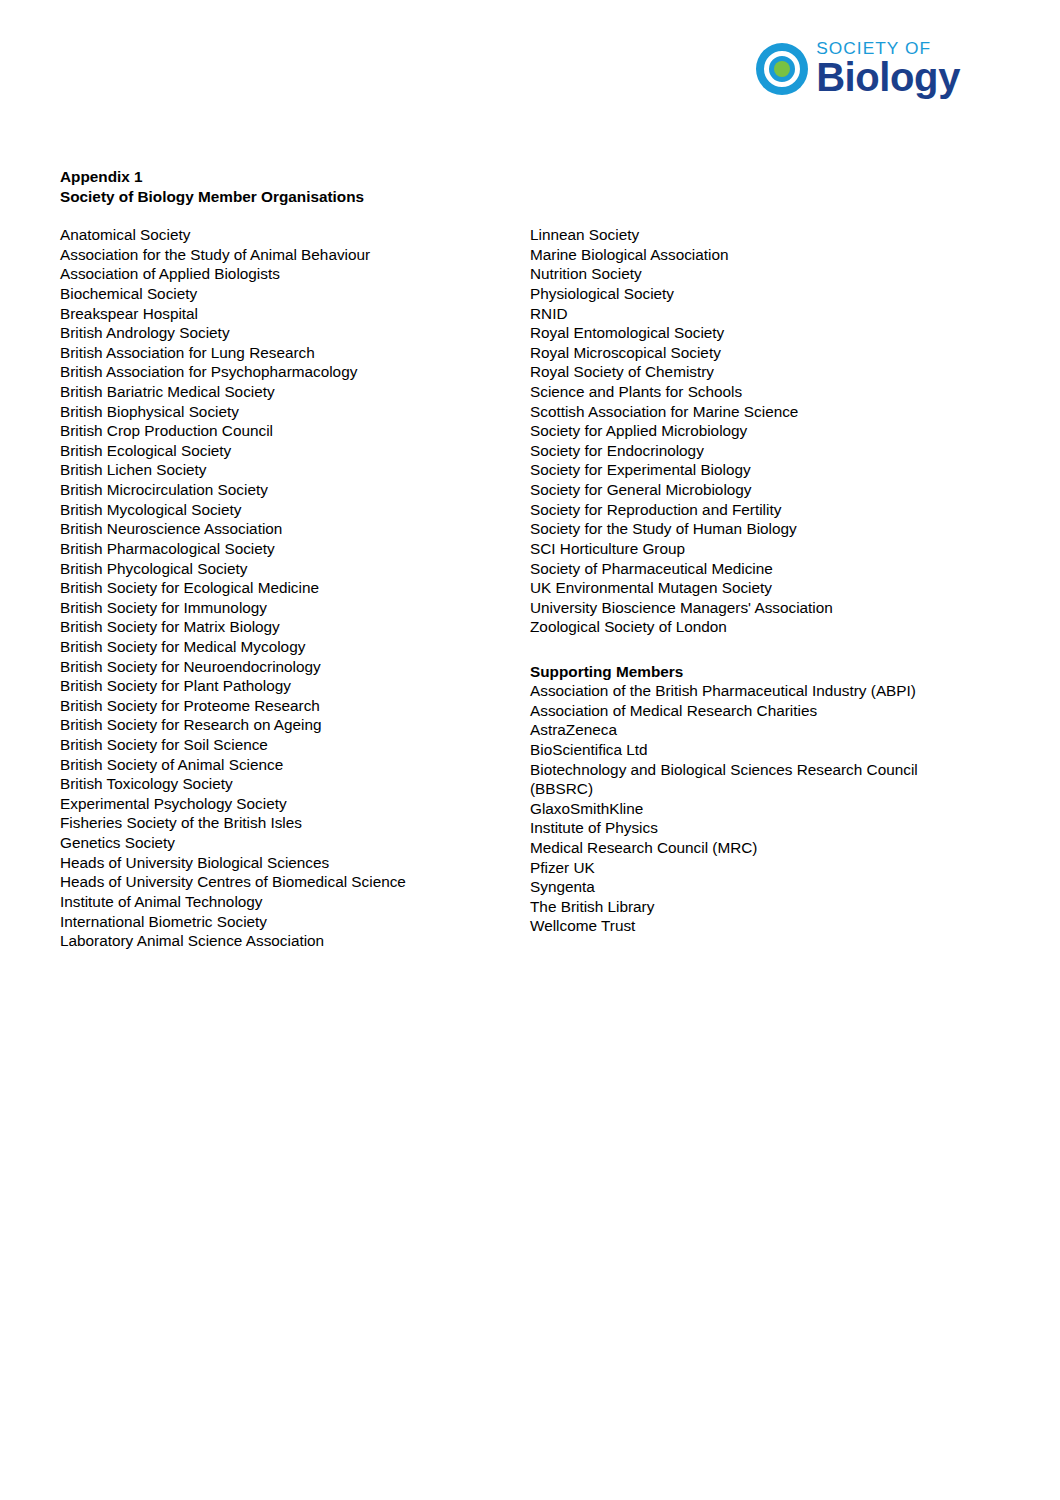SOCIETY OF Biology
Appendix 1 Society of Biology Member Organisations
Anatomical Society
Association for the Study of Animal Behaviour
Association of Applied Biologists
Biochemical Society
Breakspear Hospital
British Andrology Society
British Association for Lung Research
British Association for Psychopharmacology
British Bariatric Medical Society
British Biophysical Society
British Crop Production Council
British Ecological Society
British Lichen Society
British Microcirculation Society
British Mycological Society
British Neuroscience Association
British Pharmacological Society
British Phycological Society
British Society for Ecological Medicine
British Society for Immunology
British Society for Matrix Biology
British Society for Medical Mycology
British Society for Neuroendocrinology
British Society for Plant Pathology
British Society for Proteome Research
British Society for Research on Ageing
British Society for Soil Science
British Society of Animal Science
British Toxicology Society
Experimental Psychology Society
Fisheries Society of the British Isles
Genetics Society
Heads of University Biological Sciences
Heads of University Centres of Biomedical Science
Institute of Animal Technology
International Biometric Society
Laboratory Animal Science Association
Linnean Society
Marine Biological Association
Nutrition Society
Physiological Society
RNID
Royal Entomological Society
Royal Microscopical Society
Royal Society of Chemistry
Science and Plants for Schools
Scottish Association for Marine Science
Society for Applied Microbiology
Society for Endocrinology
Society for Experimental Biology
Society for General Microbiology
Society for Reproduction and Fertility
Society for the Study of Human Biology
SCI Horticulture Group
Society of Pharmaceutical Medicine
UK Environmental Mutagen Society
University Bioscience Managers' Association
Zoological Society of London
Supporting Members
Association of the British Pharmaceutical Industry (ABPI)
Association of Medical Research Charities
AstraZeneca
BioScientifica Ltd
Biotechnology and Biological Sciences Research Council (BBSRC)
GlaxoSmithKline
Institute of Physics
Medical Research Council (MRC)
Pfizer UK
Syngenta
The British Library
Wellcome Trust